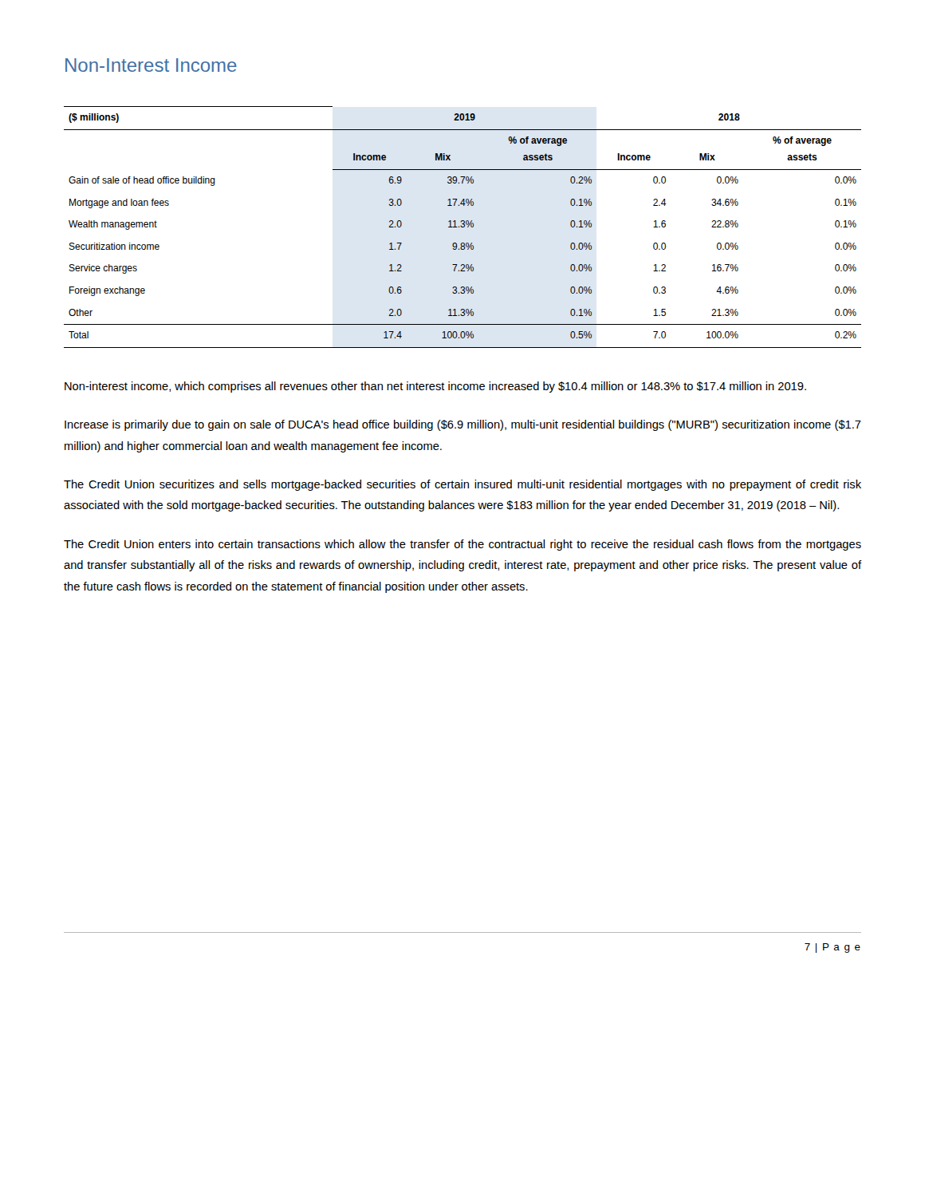Non-Interest Income
| ($ millions) | 2019 | 2018 |
| | Income | Mix | % of average assets | Income | Mix | % of average assets |
| Gain of sale of head office building | 6.9 | 39.7% | 0.2% | 0.0 | 0.0% | 0.0% |
| Mortgage and loan fees | 3.0 | 17.4% | 0.1% | 2.4 | 34.6% | 0.1% |
| Wealth management | 2.0 | 11.3% | 0.1% | 1.6 | 22.8% | 0.1% |
| Securitization income | 1.7 | 9.8% | 0.0% | 0.0 | 0.0% | 0.0% |
| Service charges | 1.2 | 7.2% | 0.0% | 1.2 | 16.7% | 0.0% |
| Foreign exchange | 0.6 | 3.3% | 0.0% | 0.3 | 4.6% | 0.0% |
| Other | 2.0 | 11.3% | 0.1% | 1.5 | 21.3% | 0.0% |
| Total | 17.4 | 100.0% | 0.5% | 7.0 | 100.0% | 0.2% |
Non-interest income, which comprises all revenues other than net interest income increased by $10.4 million or 148.3% to $17.4 million in 2019.
Increase is primarily due to gain on sale of DUCA's head office building ($6.9 million), multi-unit residential buildings ("MURB") securitization income ($1.7 million) and higher commercial loan and wealth management fee income.
The Credit Union securitizes and sells mortgage-backed securities of certain insured multi-unit residential mortgages with no prepayment of credit risk associated with the sold mortgage-backed securities. The outstanding balances were $183 million for the year ended December 31, 2019 (2018 – Nil).
The Credit Union enters into certain transactions which allow the transfer of the contractual right to receive the residual cash flows from the mortgages and transfer substantially all of the risks and rewards of ownership, including credit, interest rate, prepayment and other price risks. The present value of the future cash flows is recorded on the statement of financial position under other assets.
7 | P a g e